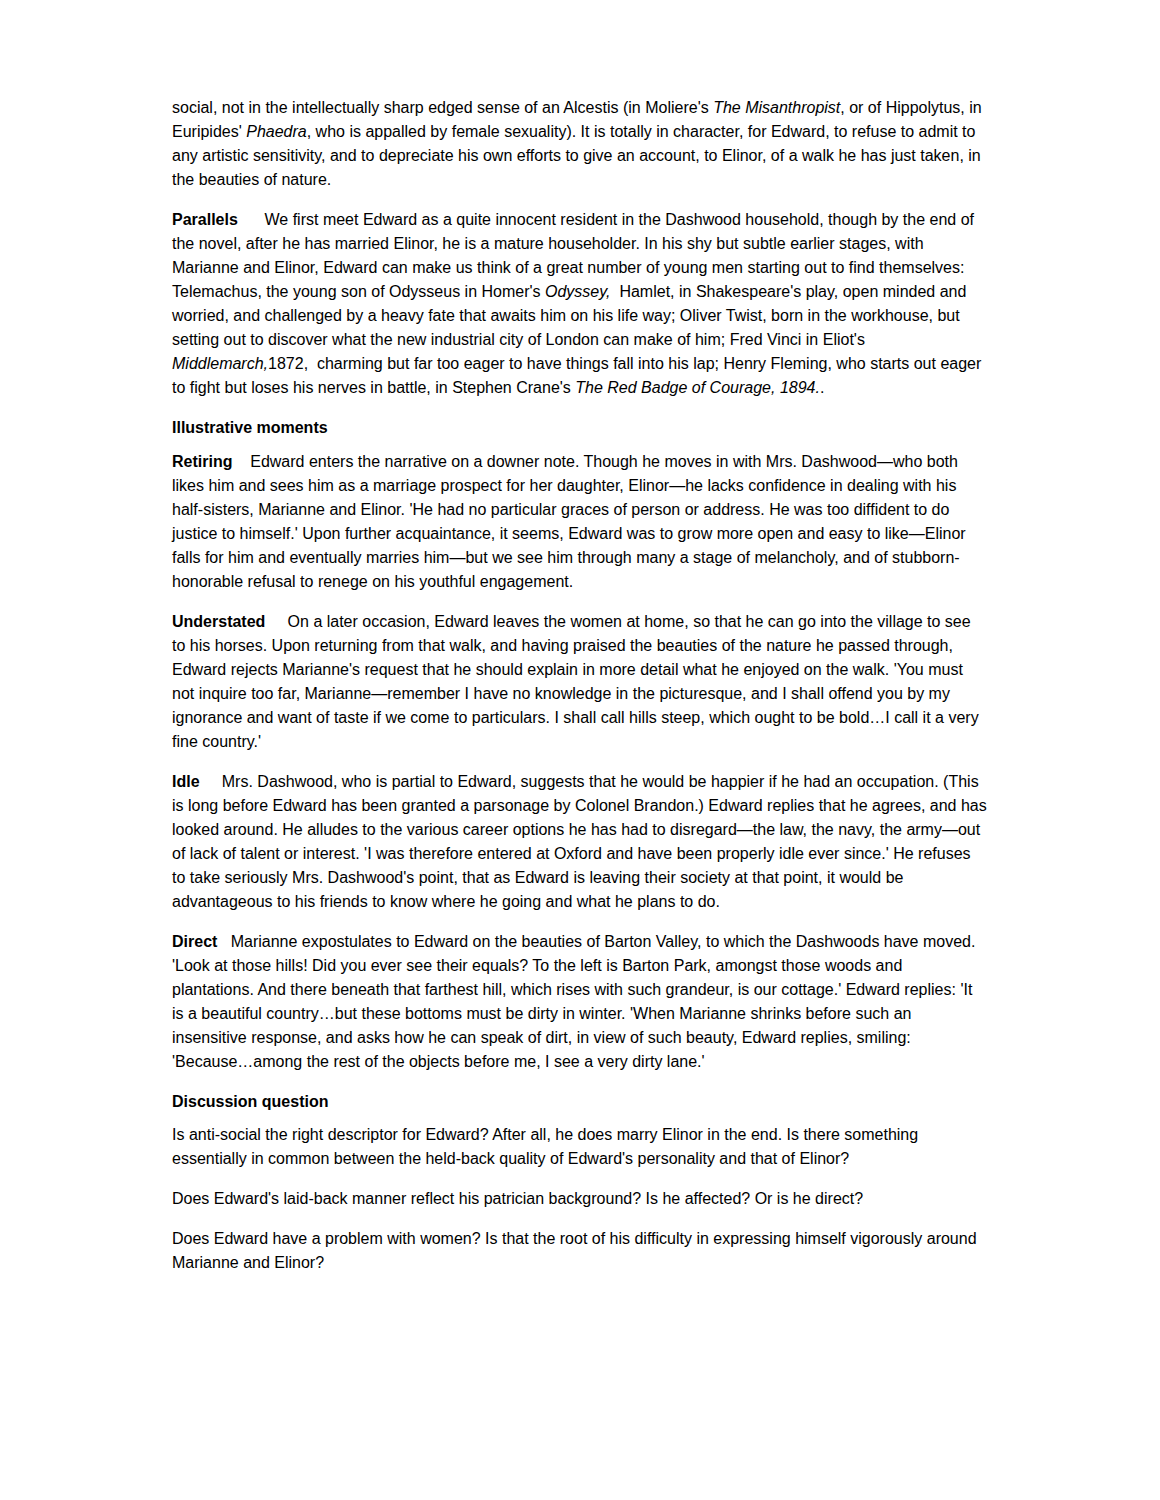social, not in the intellectually sharp edged sense of an Alcestis (in Moliere's The Misanthropist, or of Hippolytus, in Euripides' Phaedra, who is appalled by female sexuality). It is totally in character, for Edward, to refuse to admit to any artistic sensitivity, and to depreciate his own efforts to give an account, to Elinor, of a walk he has just taken, in the beauties of nature.
Parallels We first meet Edward as a quite innocent resident in the Dashwood household, though by the end of the novel, after he has married Elinor, he is a mature householder. In his shy but subtle earlier stages, with Marianne and Elinor, Edward can make us think of a great number of young men starting out to find themselves: Telemachus, the young son of Odysseus in Homer's Odyssey, Hamlet, in Shakespeare's play, open minded and worried, and challenged by a heavy fate that awaits him on his life way; Oliver Twist, born in the workhouse, but setting out to discover what the new industrial city of London can make of him; Fred Vinci in Eliot's Middlemarch, 1872, charming but far too eager to have things fall into his lap; Henry Fleming, who starts out eager to fight but loses his nerves in battle, in Stephen Crane's The Red Badge of Courage, 1894..
Illustrative moments
Retiring Edward enters the narrative on a downer note. Though he moves in with Mrs. Dashwood—who both likes him and sees him as a marriage prospect for her daughter, Elinor—he lacks confidence in dealing with his half-sisters, Marianne and Elinor. 'He had no particular graces of person or address. He was too diffident to do justice to himself.' Upon further acquaintance, it seems, Edward was to grow more open and easy to like—Elinor falls for him and eventually marries him—but we see him through many a stage of melancholy, and of stubborn-honorable refusal to renege on his youthful engagement.
Understated On a later occasion, Edward leaves the women at home, so that he can go into the village to see to his horses. Upon returning from that walk, and having praised the beauties of the nature he passed through, Edward rejects Marianne's request that he should explain in more detail what he enjoyed on the walk. 'You must not inquire too far, Marianne—remember I have no knowledge in the picturesque, and I shall offend you by my ignorance and want of taste if we come to particulars. I shall call hills steep, which ought to be bold…I call it a very fine country.'
Idle Mrs. Dashwood, who is partial to Edward, suggests that he would be happier if he had an occupation. (This is long before Edward has been granted a parsonage by Colonel Brandon.) Edward replies that he agrees, and has looked around. He alludes to the various career options he has had to disregard—the law, the navy, the army—out of lack of talent or interest. 'I was therefore entered at Oxford and have been properly idle ever since.' He refuses to take seriously Mrs. Dashwood's point, that as Edward is leaving their society at that point, it would be advantageous to his friends to know where he going and what he plans to do.
Direct Marianne expostulates to Edward on the beauties of Barton Valley, to which the Dashwoods have moved. 'Look at those hills! Did you ever see their equals? To the left is Barton Park, amongst those woods and plantations. And there beneath that farthest hill, which rises with such grandeur, is our cottage.' Edward replies: 'It is a beautiful country…but these bottoms must be dirty in winter. 'When Marianne shrinks before such an insensitive response, and asks how he can speak of dirt, in view of such beauty, Edward replies, smiling: 'Because…among the rest of the objects before me, I see a very dirty lane.'
Discussion question
Is anti-social the right descriptor for Edward? After all, he does marry Elinor in the end. Is there something essentially in common between the held-back quality of Edward's personality and that of Elinor?
Does Edward's laid-back manner reflect his patrician background? Is he affected? Or is he direct?
Does Edward have a problem with women? Is that the root of his difficulty in expressing himself vigorously around Marianne and Elinor?